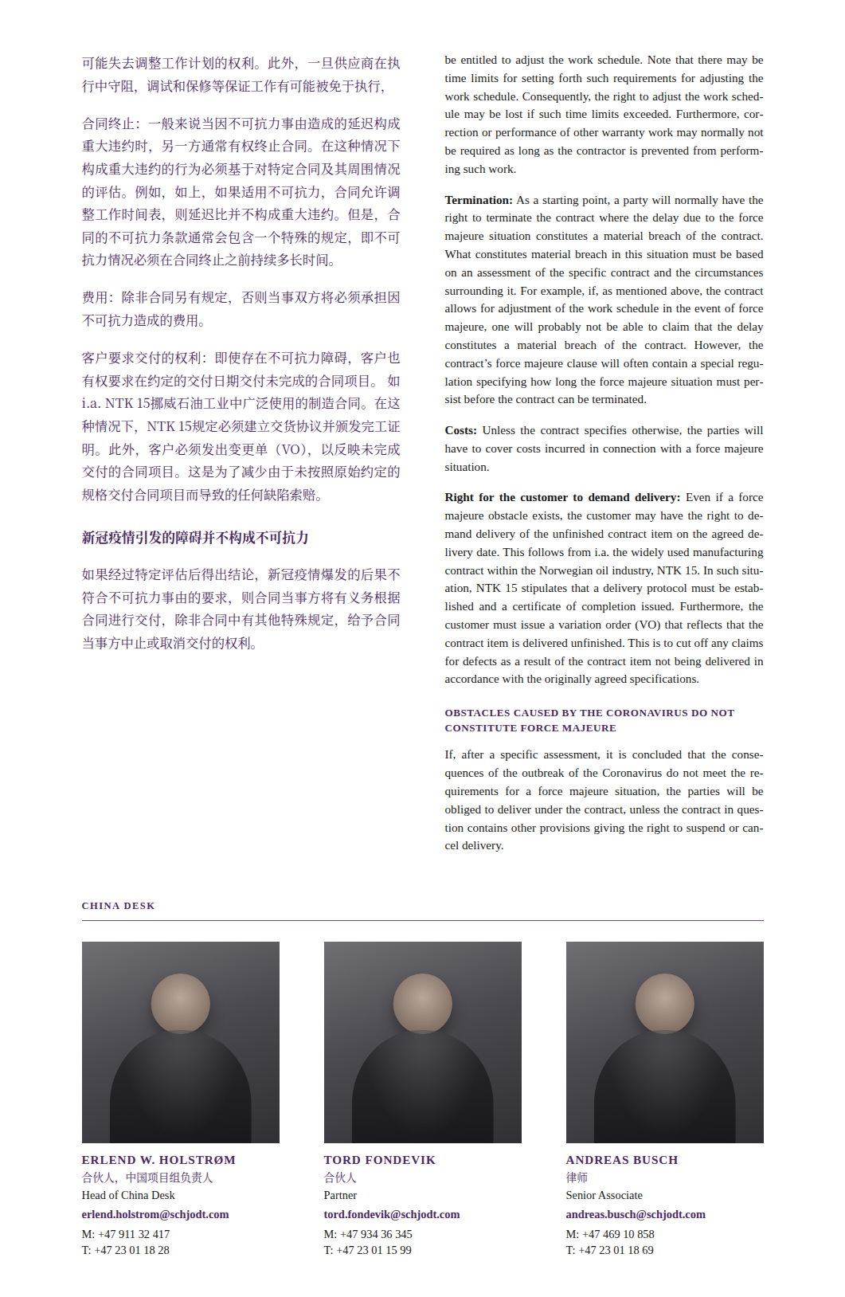可能失去调整工作计划的权利。此外，一旦供应商在执行中守阻，调试和保修等保证工作有可能被免于执行，
合同终止：一般来说当因不可抗力事由造成的延迟构成重大违约时，另一方通常有权终止合同。在这种情况下构成重大违约的行为必须基于对特定合同及其周围情况的评估。例如，如上，如果适用不可抗力，合同允许调整工作时间表，则延迟比并不构成重大违约。但是，合同的不可抗力条款通常会包含一个特殊的规定，即不可抗力情况必须在合同终止之前持续多长时间。
费用：除非合同另有规定，否则当事双方将必须承担因不可抗力造成的费用。
客户要求交付的权利：即使存在不可抗力障碍，客户也有权要求在约定的交付日期交付未完成的合同项目。 如i.a. NTK 15挪威石油工业中广泛使用的制造合同。在这种情况下，NTK 15规定必须建立交货协议并颁发完工证明。此外，客户必须发出变更单（VO），以反映未完成交付的合同项目。这是为了减少由于未按照原始约定的规格交付合同项目而导致的任何缺陷索赔。
新冠疫情引发的障碍并不构成不可抗力
如果经过特定评估后得出结论，新冠疫情爆发的后果不符合不可抗力事由的要求，则合同当事方将有义务根据合同进行交付，除非合同中有其他特殊规定，给予合同当事方中止或取消交付的权利。
be entitled to adjust the work schedule. Note that there may be time limits for setting forth such requirements for adjusting the work schedule. Consequently, the right to adjust the work schedule may be lost if such time limits exceeded. Furthermore, correction or performance of other warranty work may normally not be required as long as the contractor is prevented from performing such work.
Termination: As a starting point, a party will normally have the right to terminate the contract where the delay due to the force majeure situation constitutes a material breach of the contract. What constitutes material breach in this situation must be based on an assessment of the specific contract and the circumstances surrounding it. For example, if, as mentioned above, the contract allows for adjustment of the work schedule in the event of force majeure, one will probably not be able to claim that the delay constitutes a material breach of the contract. However, the contract’s force majeure clause will often contain a special regulation specifying how long the force majeure situation must persist before the contract can be terminated.
Costs: Unless the contract specifies otherwise, the parties will have to cover costs incurred in connection with a force majeure situation.
Right for the customer to demand delivery: Even if a force majeure obstacle exists, the customer may have the right to demand delivery of the unfinished contract item on the agreed delivery date. This follows from i.a. the widely used manufacturing contract within the Norwegian oil industry, NTK 15. In such situation, NTK 15 stipulates that a delivery protocol must be established and a certificate of completion issued. Furthermore, the customer must issue a variation order (VO) that reflects that the contract item is delivered unfinished. This is to cut off any claims for defects as a result of the contract item not being delivered in accordance with the originally agreed specifications.
Obstacles caused by the Coronavirus do not constitute force majeure
If, after a specific assessment, it is concluded that the consequences of the outbreak of the Coronavirus do not meet the requirements for a force majeure situation, the parties will be obliged to deliver under the contract, unless the contract in question contains other provisions giving the right to suspend or cancel delivery.
China Desk
Erlend W. Holstrøm
合伙人，中国项目组负责人
Head of China Desk
erlend.holstrom@schjodt.com
M: +47 911 32 417
T: +47 23 01 18 28
Tord Fondevik
合伙人
Partner
tord.fondevik@schjodt.com
M: +47 934 36 345
T: +47 23 01 15 99
Andreas Busch
律师
Senior Associate
andreas.busch@schjodt.com
M: +47 469 10 858
T: +47 23 01 18 69